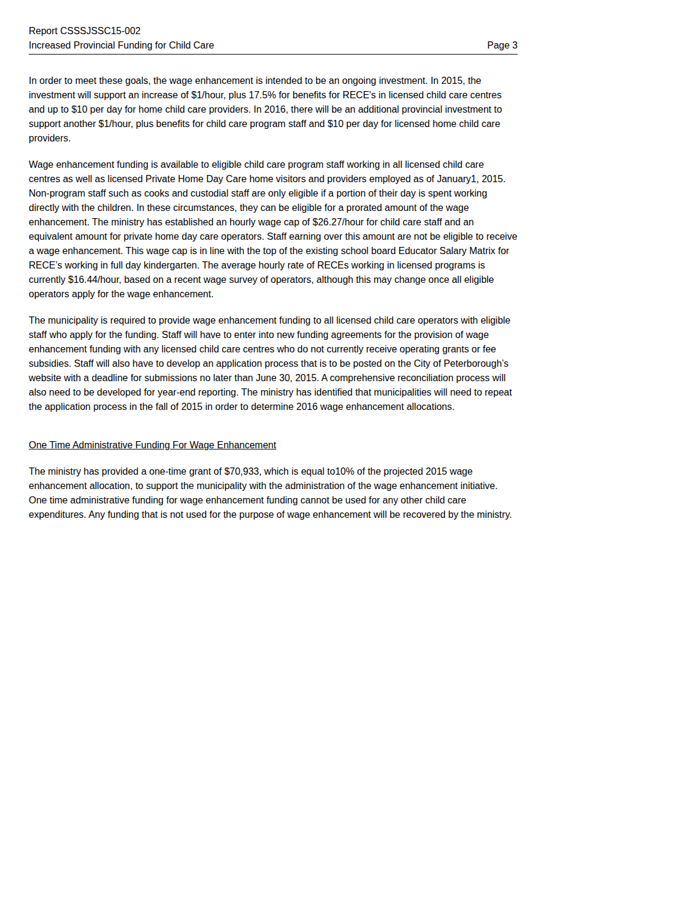Report CSSSJSSC15-002
Increased Provincial Funding for Child Care Page 3
In order to meet these goals, the wage enhancement is intended to be an ongoing investment. In 2015, the investment will support an increase of $1/hour, plus 17.5% for benefits for RECE's in licensed child care centres and up to $10 per day for home child care providers. In 2016, there will be an additional provincial investment to support another $1/hour, plus benefits for child care program staff and $10 per day for licensed home child care providers.
Wage enhancement funding is available to eligible child care program staff working in all licensed child care centres as well as licensed Private Home Day Care home visitors and providers employed as of January1, 2015. Non-program staff such as cooks and custodial staff are only eligible if a portion of their day is spent working directly with the children. In these circumstances, they can be eligible for a prorated amount of the wage enhancement. The ministry has established an hourly wage cap of $26.27/hour for child care staff and an equivalent amount for private home day care operators. Staff earning over this amount are not be eligible to receive a wage enhancement. This wage cap is in line with the top of the existing school board Educator Salary Matrix for RECE’s working in full day kindergarten. The average hourly rate of RECEs working in licensed programs is currently $16.44/hour, based on a recent wage survey of operators, although this may change once all eligible operators apply for the wage enhancement.
The municipality is required to provide wage enhancement funding to all licensed child care operators with eligible staff who apply for the funding. Staff will have to enter into new funding agreements for the provision of wage enhancement funding with any licensed child care centres who do not currently receive operating grants or fee subsidies. Staff will also have to develop an application process that is to be posted on the City of Peterborough’s website with a deadline for submissions no later than June 30, 2015. A comprehensive reconciliation process will also need to be developed for year-end reporting. The ministry has identified that municipalities will need to repeat the application process in the fall of 2015 in order to determine 2016 wage enhancement allocations.
One Time Administrative Funding For Wage Enhancement
The ministry has provided a one-time grant of $70,933, which is equal to10% of the projected 2015 wage enhancement allocation, to support the municipality with the administration of the wage enhancement initiative. One time administrative funding for wage enhancement funding cannot be used for any other child care expenditures. Any funding that is not used for the purpose of wage enhancement will be recovered by the ministry.